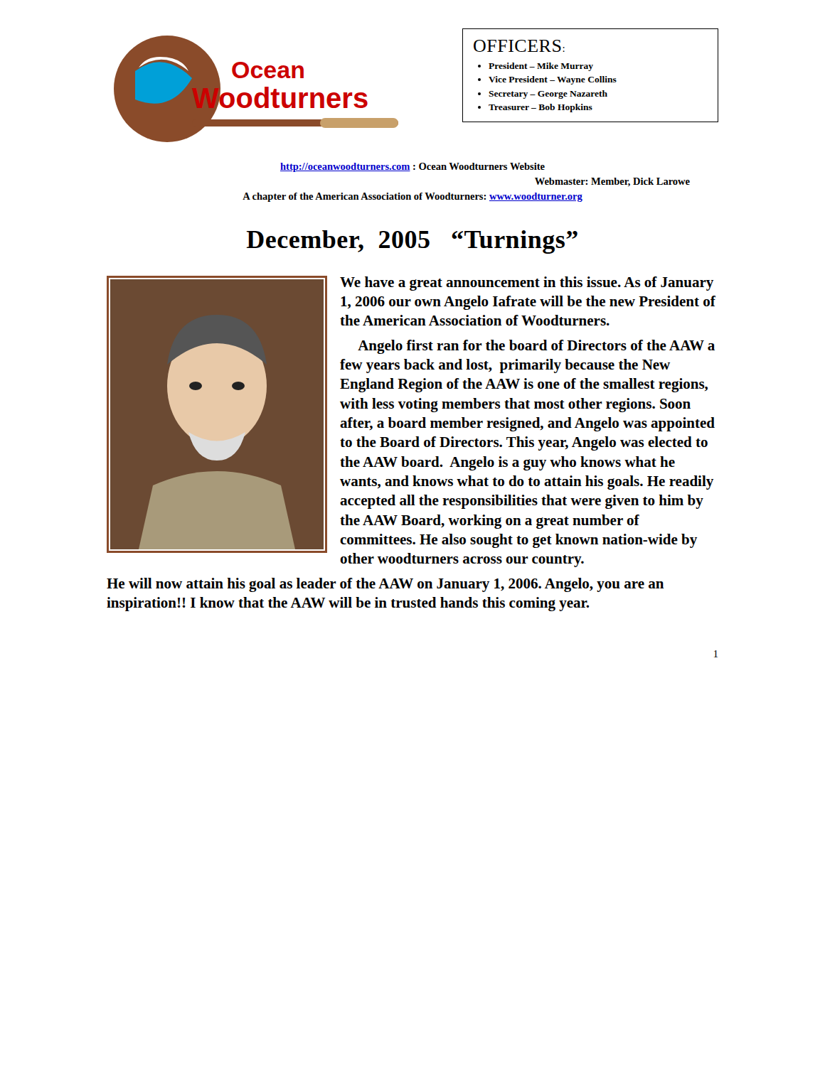OFFICERS:
President – Mike Murray
Vice President – Wayne Collins
Secretary – George Nazareth
Treasurer – Bob Hopkins
http://oceanwoodturners.com : Ocean Woodturners Website Webmaster: Member, Dick Larowe A chapter of the American Association of Woodturners: www.woodturner.org
December, 2005 “Turnings”
We have a great announcement in this issue. As of January 1, 2006 our own Angelo Iafrate will be the new President of the American Association of Woodturners.
Angelo first ran for the board of Directors of the AAW a few years back and lost, primarily because the New England Region of the AAW is one of the smallest regions, with less voting members that most other regions. Soon after, a board member resigned, and Angelo was appointed to the Board of Directors. This year, Angelo was elected to the AAW board. Angelo is a guy who knows what he wants, and knows what to do to attain his goals. He readily accepted all the responsibilities that were given to him by the AAW Board, working on a great number of committees. He also sought to get known nation-wide by other woodturners across our country.
He will now attain his goal as leader of the AAW on January 1, 2006. Angelo, you are an inspiration!! I know that the AAW will be in trusted hands this coming year.
1